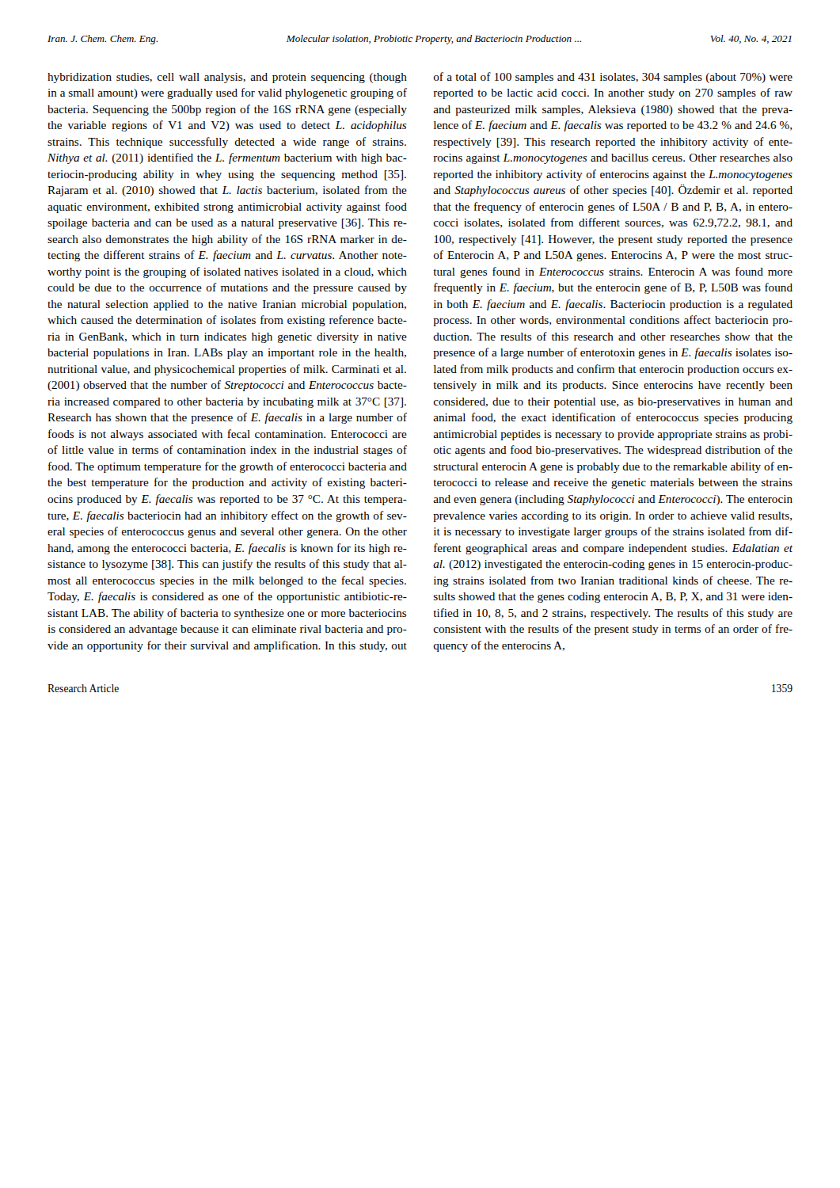Iran. J. Chem. Chem. Eng. Molecular isolation, Probiotic Property, and Bacteriocin Production ... Vol. 40, No. 4, 2021
hybridization studies, cell wall analysis, and protein sequencing (though in a small amount) were gradually used for valid phylogenetic grouping of bacteria. Sequencing the 500bp region of the 16S rRNA gene (especially the variable regions of V1 and V2) was used to detect L. acidophilus strains. This technique successfully detected a wide range of strains. Nithya et al. (2011) identified the L. fermentum bacterium with high bacteriocin-producing ability in whey using the sequencing method [35]. Rajaram et al. (2010) showed that L. lactis bacterium, isolated from the aquatic environment, exhibited strong antimicrobial activity against food spoilage bacteria and can be used as a natural preservative [36]. This research also demonstrates the high ability of the 16S rRNA marker in detecting the different strains of E. faecium and L. curvatus. Another noteworthy point is the grouping of isolated natives isolated in a cloud, which could be due to the occurrence of mutations and the pressure caused by the natural selection applied to the native Iranian microbial population, which caused the determination of isolates from existing reference bacteria in GenBank, which in turn indicates high genetic diversity in native bacterial populations in Iran. LABs play an important role in the health, nutritional value, and physicochemical properties of milk. Carminati et al. (2001) observed that the number of Streptococci and Enterococcus bacteria increased compared to other bacteria by incubating milk at 37°C [37]. Research has shown that the presence of E. faecalis in a large number of foods is not always associated with fecal contamination. Enterococci are of little value in terms of contamination index in the industrial stages of food. The optimum temperature for the growth of enterococci bacteria and the best temperature for the production and activity of existing bacteriocins produced by E. faecalis was reported to be 37 °C. At this temperature, E. faecalis bacteriocin had an inhibitory effect on the growth of several species of enterococcus genus and several other genera. On the other hand, among the enterococci bacteria, E. faecalis is known for its high resistance to lysozyme [38]. This can justify the results of this study that almost all enterococcus species in the milk belonged to the fecal species. Today, E. faecalis is considered as one of the opportunistic antibiotic-resistant LAB. The ability of bacteria to synthesize one or more bacteriocins is considered an advantage because it can eliminate rival bacteria and provide an opportunity for their survival and amplification. In this study, out of a total of 100 samples and 431 isolates, 304 samples (about 70%) were reported to be lactic acid cocci. In another study on 270 samples of raw and pasteurized milk samples, Aleksieva (1980) showed that the prevalence of E. faecium and E. faecalis was reported to be 43.2 % and 24.6 %, respectively [39]. This research reported the inhibitory activity of enterocins against L.monocytogenes and bacillus cereus. Other researches also reported the inhibitory activity of enterocins against the L.monocytogenes and Staphylococcus aureus of other species [40]. Özdemir et al. reported that the frequency of enterocin genes of L50A / B and P, B, A, in enterococci isolates, isolated from different sources, was 62.9,72.2, 98.1, and 100, respectively [41]. However, the present study reported the presence of Enterocin A, P and L50A genes. Enterocins A, P were the most structural genes found in Enterococcus strains. Enterocin A was found more frequently in E. faecium, but the enterocin gene of B, P, L50B was found in both E. faecium and E. faecalis. Bacteriocin production is a regulated process. In other words, environmental conditions affect bacteriocin production. The results of this research and other researches show that the presence of a large number of enterotoxin genes in E. faecalis isolates isolated from milk products and confirm that enterocin production occurs extensively in milk and its products. Since enterocins have recently been considered, due to their potential use, as bio-preservatives in human and animal food, the exact identification of enterococcus species producing antimicrobial peptides is necessary to provide appropriate strains as probiotic agents and food bio-preservatives. The widespread distribution of the structural enterocin A gene is probably due to the remarkable ability of enterococci to release and receive the genetic materials between the strains and even genera (including Staphylococci and Enterococci). The enterocin prevalence varies according to its origin. In order to achieve valid results, it is necessary to investigate larger groups of the strains isolated from different geographical areas and compare independent studies. Edalatian et al. (2012) investigated the enterocin-coding genes in 15 enterocin-producing strains isolated from two Iranian traditional kinds of cheese. The results showed that the genes coding enterocin A, B, P, X, and 31 were identified in 10, 8, 5, and 2 strains, respectively. The results of this study are consistent with the results of the present study in terms of an order of frequency of the enterocins A,
Research Article 1359